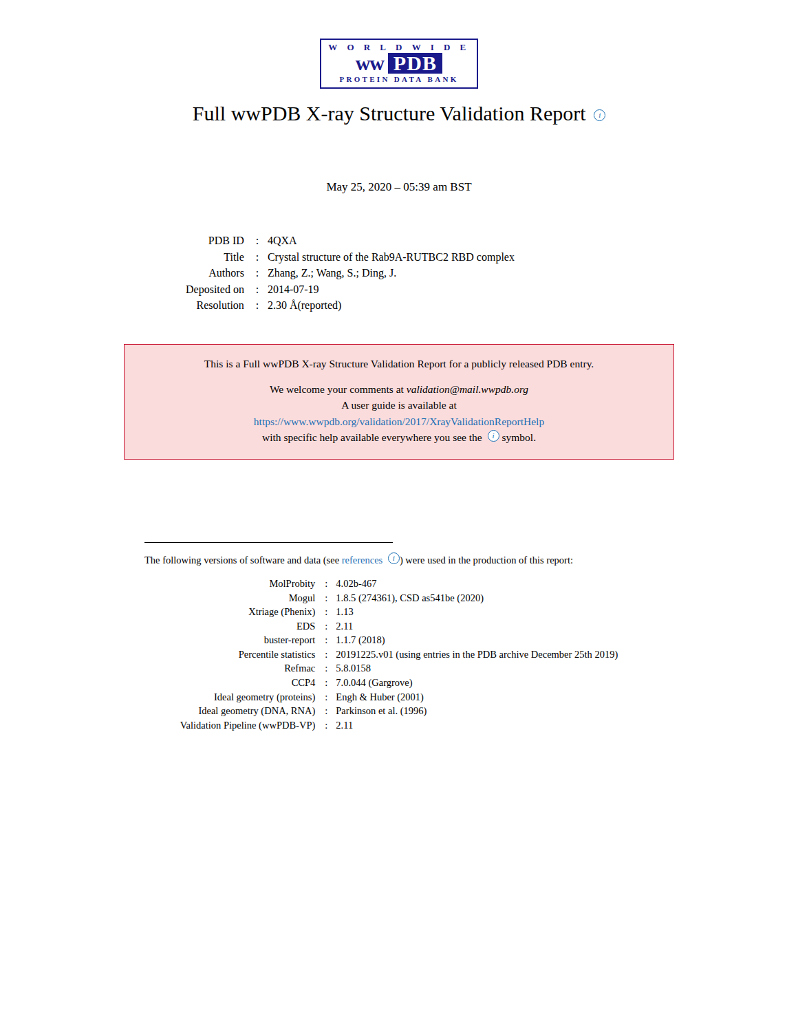W O R L D W I D E
ww PDB
PROTEIN DATA BANK
Full wwPDB X-ray Structure Validation Report i
May 25, 2020 – 05:39 am BST
| PDB ID | : | 4QXA |
| Title | : | Crystal structure of the Rab9A-RUTBC2 RBD complex |
| Authors | : | Zhang, Z.; Wang, S.; Ding, J. |
| Deposited on | : | 2014-07-19 |
| Resolution | : | 2.30 Å(reported) |
This is a Full wwPDB X-ray Structure Validation Report for a publicly released PDB entry.
We welcome your comments at validation@mail.wwpdb.org
A user guide is available at
https://www.wwpdb.org/validation/2017/XrayValidationReportHelp
with specific help available everywhere you see the i symbol.
The following versions of software and data (see references i) were used in the production of this report:
| MolProbity | : | 4.02b-467 |
| Mogul | : | 1.8.5 (274361), CSD as541be (2020) |
| Xtriage (Phenix) | : | 1.13 |
| EDS | : | 2.11 |
| buster-report | : | 1.1.7 (2018) |
| Percentile statistics | : | 20191225.v01 (using entries in the PDB archive December 25th 2019) |
| Refmac | : | 5.8.0158 |
| CCP4 | : | 7.0.044 (Gargrove) |
| Ideal geometry (proteins) | : | Engh & Huber (2001) |
| Ideal geometry (DNA, RNA) | : | Parkinson et al. (1996) |
| Validation Pipeline (wwPDB-VP) | : | 2.11 |